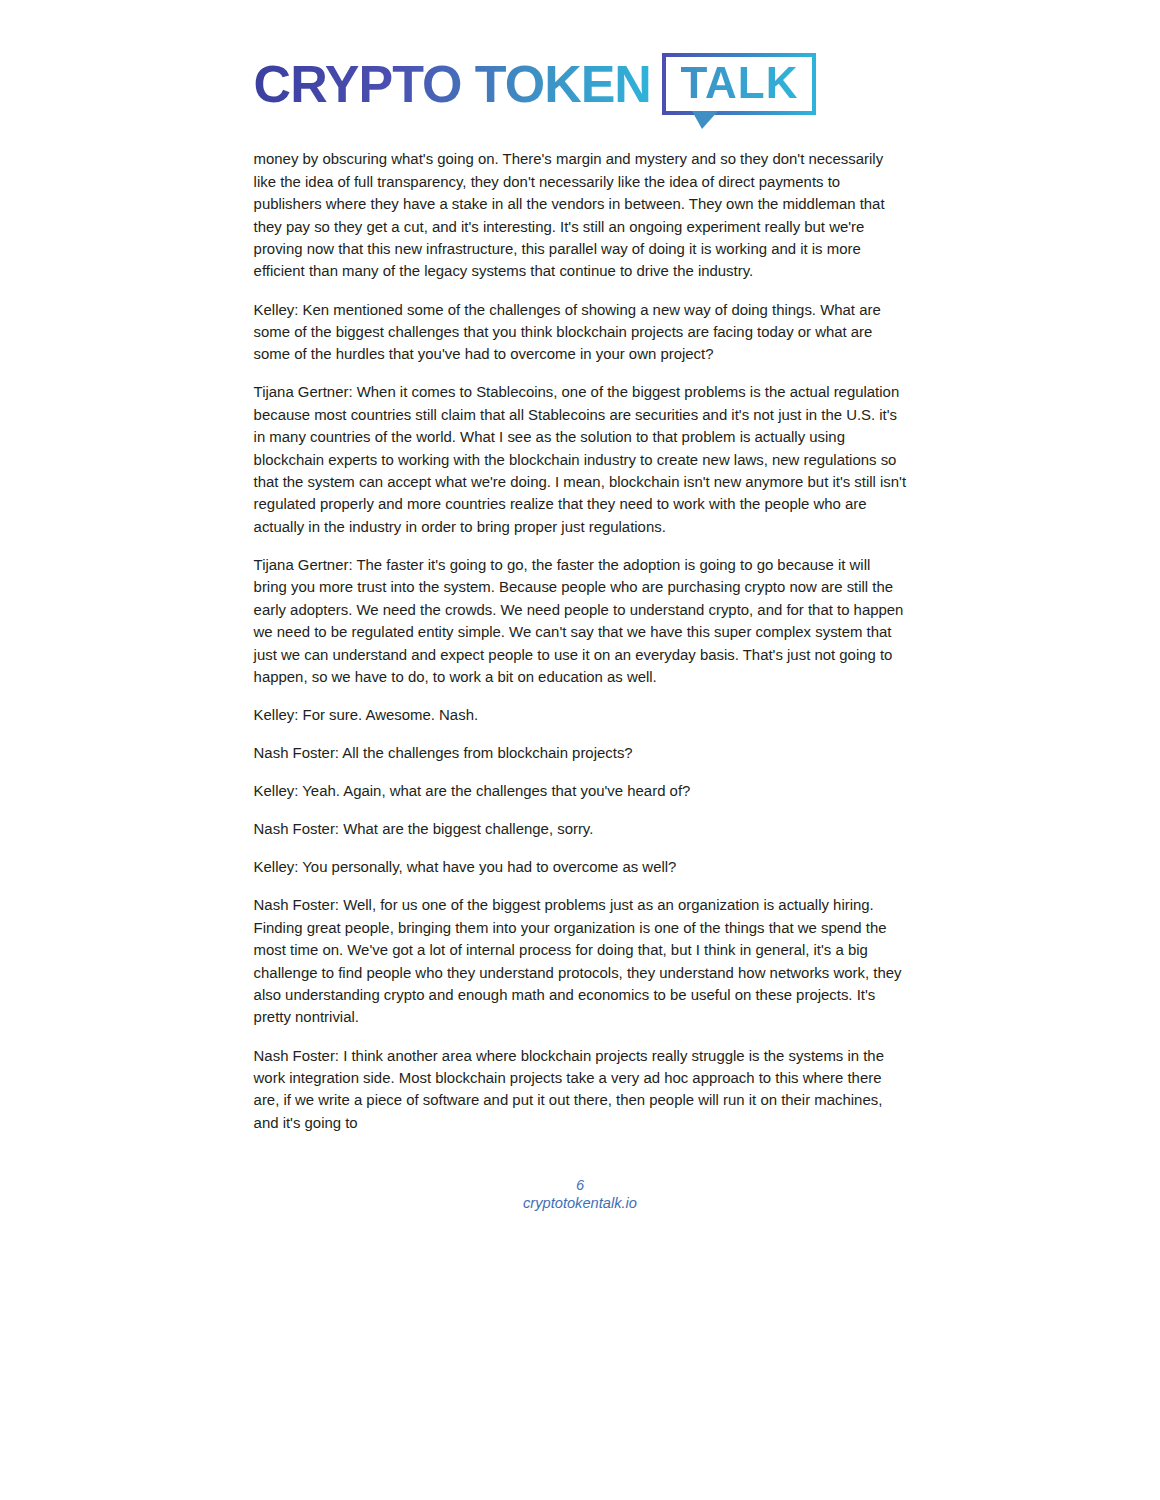CRYPTO TOKEN
TALK
money by obscuring what's going on. There's margin and mystery and so they don't necessarily like the idea of full transparency, they don't necessarily like the idea of direct payments to publishers where they have a stake in all the vendors in between. They own the middleman that they pay so they get a cut, and it's interesting. It's still an ongoing experiment really but we're proving now that this new infrastructure, this parallel way of doing it is working and it is more efficient than many of the legacy systems that continue to drive the industry.
Kelley: Ken mentioned some of the challenges of showing a new way of doing things. What are some of the biggest challenges that you think blockchain projects are facing today or what are some of the hurdles that you've had to overcome in your own project?
Tijana Gertner: When it comes to Stablecoins, one of the biggest problems is the actual regulation because most countries still claim that all Stablecoins are securities and it's not just in the U.S. it's in many countries of the world. What I see as the solution to that problem is actually using blockchain experts to working with the blockchain industry to create new laws, new regulations so that the system can accept what we're doing. I mean, blockchain isn't new anymore but it's still isn't regulated properly and more countries realize that they need to work with the people who are actually in the industry in order to bring proper just regulations.
Tijana Gertner: The faster it's going to go, the faster the adoption is going to go because it will bring you more trust into the system. Because people who are purchasing crypto now are still the early adopters. We need the crowds. We need people to understand crypto, and for that to happen we need to be regulated entity simple. We can't say that we have this super complex system that just we can understand and expect people to use it on an everyday basis. That's just not going to happen, so we have to do, to work a bit on education as well.
Kelley: For sure. Awesome. Nash.
Nash Foster: All the challenges from blockchain projects?
Kelley: Yeah. Again, what are the challenges that you've heard of?
Nash Foster: What are the biggest challenge, sorry.
Kelley: You personally, what have you had to overcome as well?
Nash Foster: Well, for us one of the biggest problems just as an organization is actually hiring. Finding great people, bringing them into your organization is one of the things that we spend the most time on. We've got a lot of internal process for doing that, but I think in general, it's a big challenge to find people who they understand protocols, they understand how networks work, they also understanding crypto and enough math and economics to be useful on these projects. It's pretty nontrivial.
Nash Foster: I think another area where blockchain projects really struggle is the systems in the work integration side. Most blockchain projects take a very ad hoc approach to this where there are, if we write a piece of software and put it out there, then people will run it on their machines, and it's going to
6 cryptotokentalk.io